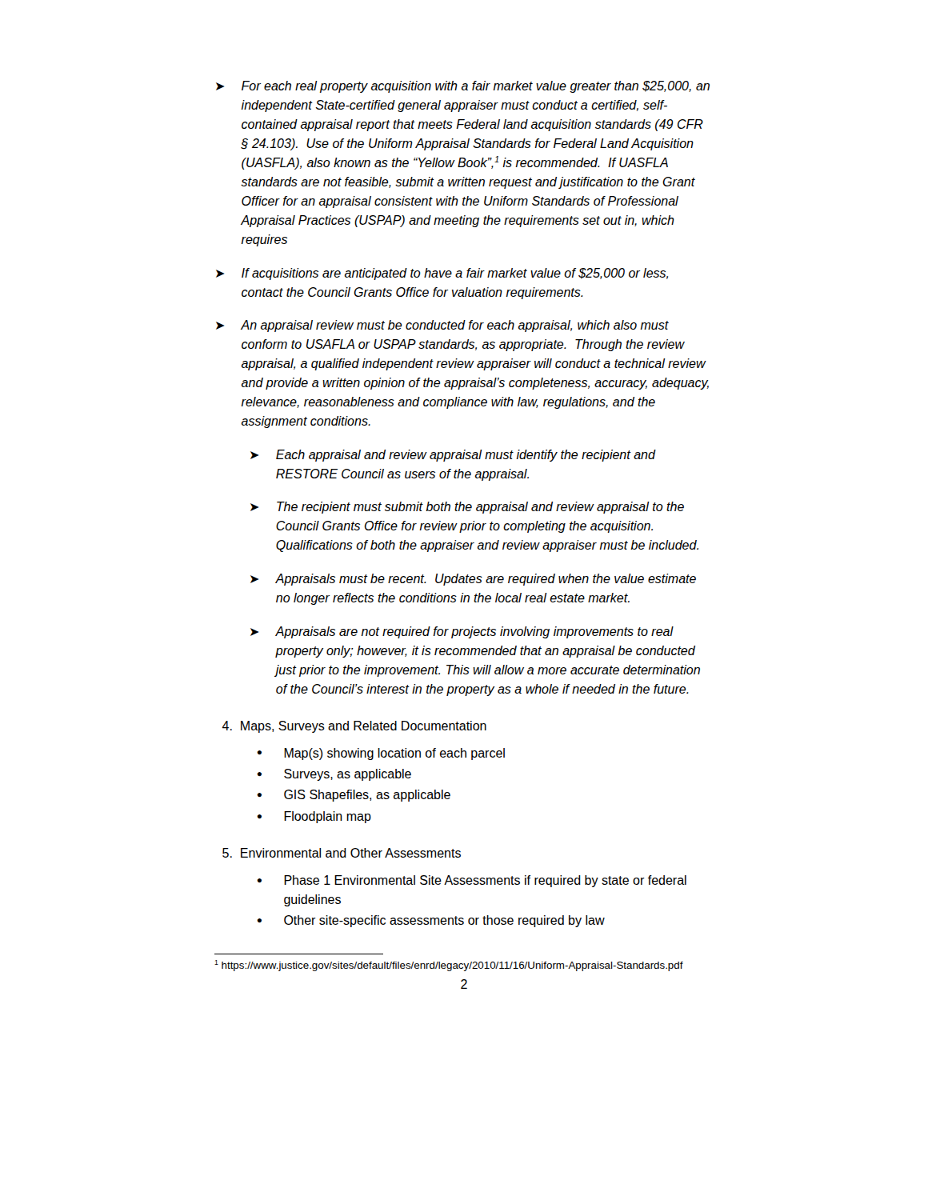➤
For each real property acquisition with a fair market value greater than $25,000, an independent State-certified general appraiser must conduct a certified, self-contained appraisal report that meets Federal land acquisition standards (49 CFR § 24.103). Use of the Uniform Appraisal Standards for Federal Land Acquisition (UASFLA), also known as the “Yellow Book”,1 is recommended. If UASFLA standards are not feasible, submit a written request and justification to the Grant Officer for an appraisal consistent with the Uniform Standards of Professional Appraisal Practices (USPAP) and meeting the requirements set out in, which requires
➤
If acquisitions are anticipated to have a fair market value of $25,000 or less, contact the Council Grants Office for valuation requirements.
➤
An appraisal review must be conducted for each appraisal, which also must conform to USAFLA or USPAP standards, as appropriate. Through the review appraisal, a qualified independent review appraiser will conduct a technical review and provide a written opinion of the appraisal’s completeness, accuracy, adequacy, relevance, reasonableness and compliance with law, regulations, and the assignment conditions.
➤
Each appraisal and review appraisal must identify the recipient and RESTORE Council as users of the appraisal.
➤
The recipient must submit both the appraisal and review appraisal to the Council Grants Office for review prior to completing the acquisition. Qualifications of both the appraiser and review appraiser must be included.
➤
Appraisals must be recent. Updates are required when the value estimate no longer reflects the conditions in the local real estate market.
➤
Appraisals are not required for projects involving improvements to real property only; however, it is recommended that an appraisal be conducted just prior to the improvement. This will allow a more accurate determination of the Council’s interest in the property as a whole if needed in the future.
4. Maps, Surveys and Related Documentation
Map(s) showing location of each parcel
Surveys, as applicable
GIS Shapefiles, as applicable
Floodplain map
5. Environmental and Other Assessments
Phase 1 Environmental Site Assessments if required by state or federal guidelines
Other site-specific assessments or those required by law
1 https://www.justice.gov/sites/default/files/enrd/legacy/2010/11/16/Uniform-Appraisal-Standards.pdf
2